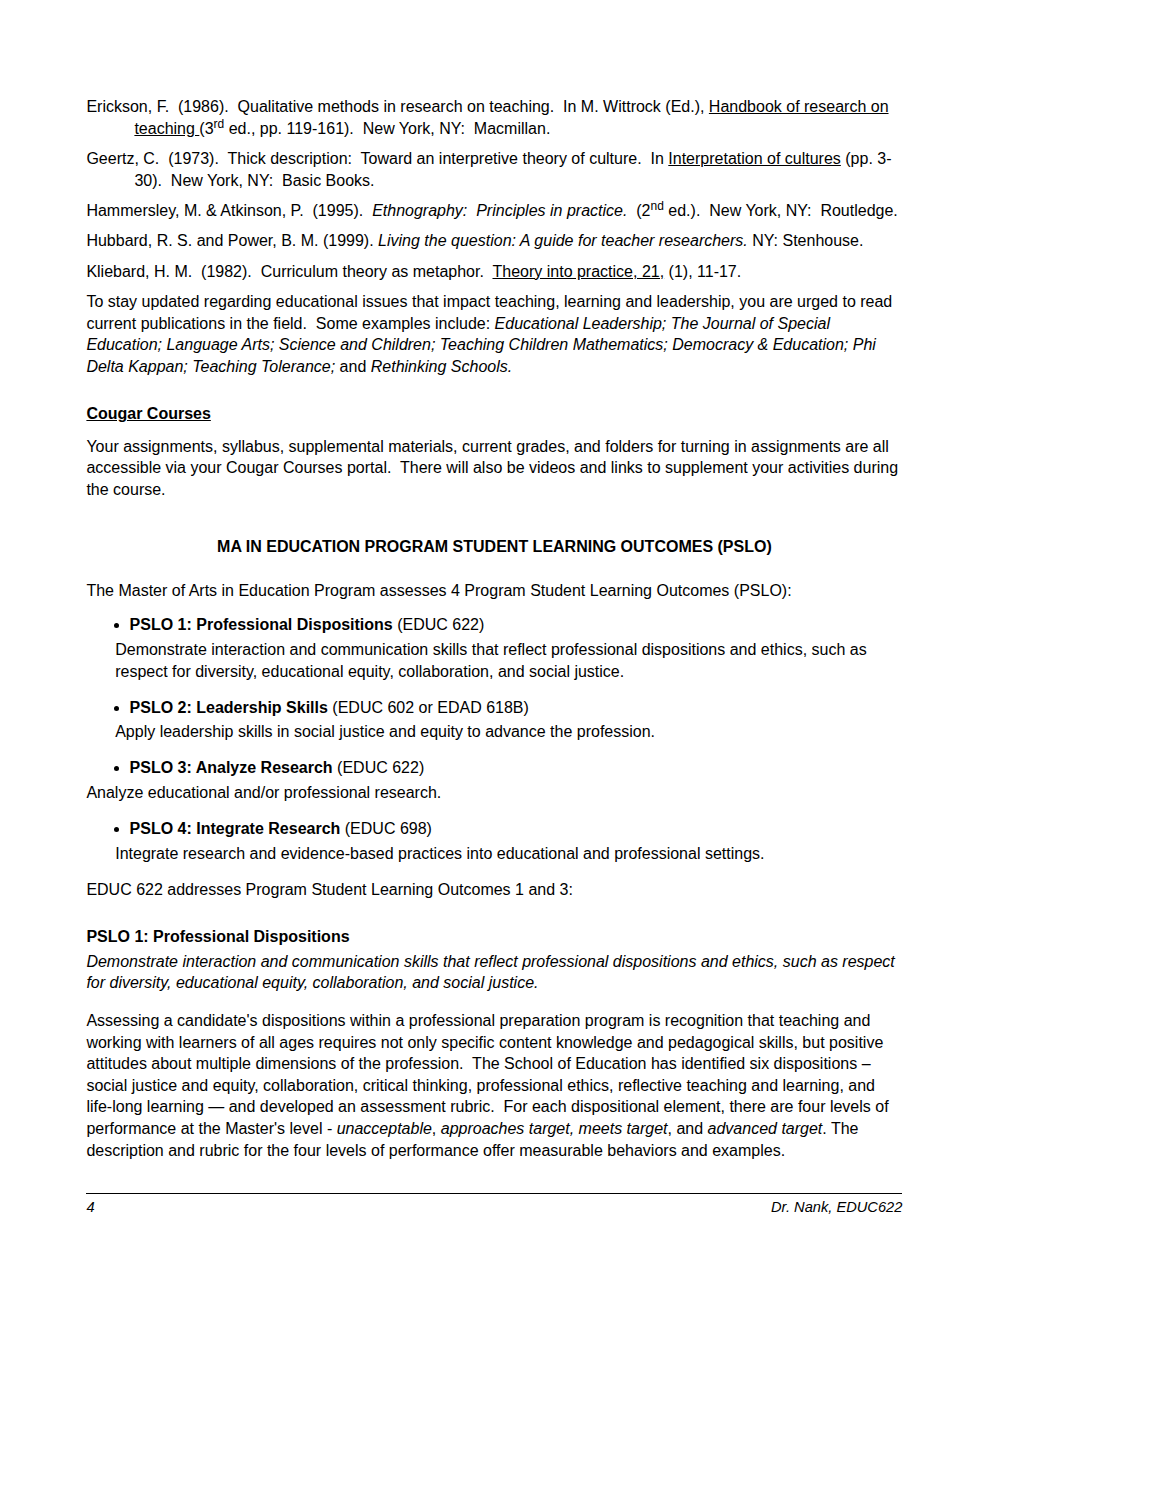Erickson, F. (1986). Qualitative methods in research on teaching. In M. Wittrock (Ed.), Handbook of research on teaching (3rd ed., pp. 119-161). New York, NY: Macmillan.
Geertz, C. (1973). Thick description: Toward an interpretive theory of culture. In Interpretation of cultures (pp. 3-30). New York, NY: Basic Books.
Hammersley, M. & Atkinson, P. (1995). Ethnography: Principles in practice. (2nd ed.). New York, NY: Routledge.
Hubbard, R. S. and Power, B. M. (1999). Living the question: A guide for teacher researchers. NY: Stenhouse.
Kliebard, H. M. (1982). Curriculum theory as metaphor. Theory into practice, 21, (1), 11-17.
To stay updated regarding educational issues that impact teaching, learning and leadership, you are urged to read current publications in the field. Some examples include: Educational Leadership; The Journal of Special Education; Language Arts; Science and Children; Teaching Children Mathematics; Democracy & Education; Phi Delta Kappan; Teaching Tolerance; and Rethinking Schools.
Cougar Courses
Your assignments, syllabus, supplemental materials, current grades, and folders for turning in assignments are all accessible via your Cougar Courses portal. There will also be videos and links to supplement your activities during the course.
MA IN EDUCATION PROGRAM STUDENT LEARNING OUTCOMES (PSLO)
The Master of Arts in Education Program assesses 4 Program Student Learning Outcomes (PSLO):
PSLO 1: Professional Dispositions (EDUC 622)
Demonstrate interaction and communication skills that reflect professional dispositions and ethics, such as respect for diversity, educational equity, collaboration, and social justice.
PSLO 2: Leadership Skills (EDUC 602 or EDAD 618B)
Apply leadership skills in social justice and equity to advance the profession.
PSLO 3: Analyze Research (EDUC 622)
Analyze educational and/or professional research.
PSLO 4: Integrate Research (EDUC 698)
Integrate research and evidence-based practices into educational and professional settings.
EDUC 622 addresses Program Student Learning Outcomes 1 and 3:
PSLO 1: Professional Dispositions
Demonstrate interaction and communication skills that reflect professional dispositions and ethics, such as respect for diversity, educational equity, collaboration, and social justice.
Assessing a candidate's dispositions within a professional preparation program is recognition that teaching and working with learners of all ages requires not only specific content knowledge and pedagogical skills, but positive attitudes about multiple dimensions of the profession. The School of Education has identified six dispositions – social justice and equity, collaboration, critical thinking, professional ethics, reflective teaching and learning, and life-long learning — and developed an assessment rubric. For each dispositional element, there are four levels of performance at the Master's level - unacceptable, approaches target, meets target, and advanced target. The description and rubric for the four levels of performance offer measurable behaviors and examples.
4 Dr. Nank, EDUC622